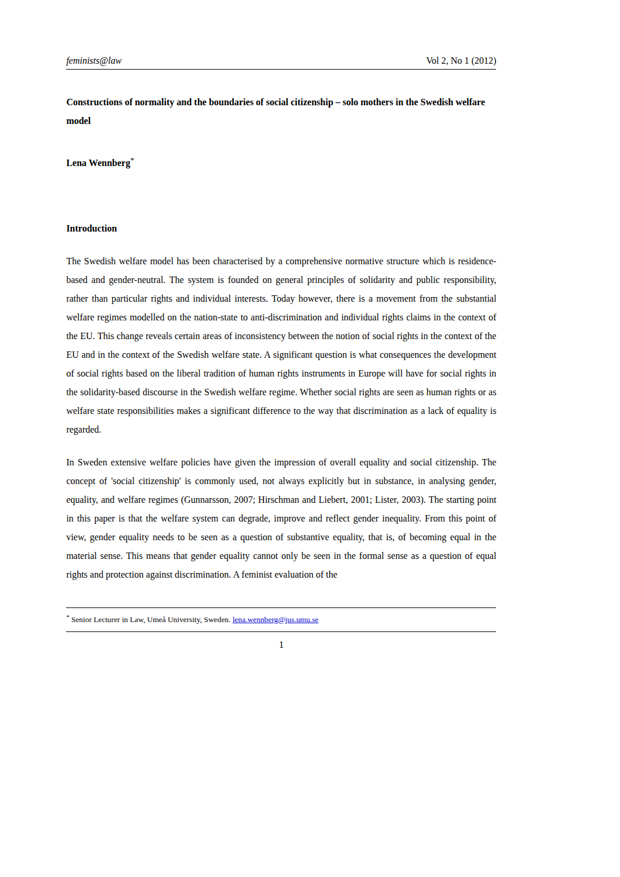feminists@law Vol 2, No 1 (2012)
Constructions of normality and the boundaries of social citizenship – solo mothers in the Swedish welfare model
Lena Wennberg*
Introduction
The Swedish welfare model has been characterised by a comprehensive normative structure which is residence-based and gender-neutral. The system is founded on general principles of solidarity and public responsibility, rather than particular rights and individual interests. Today however, there is a movement from the substantial welfare regimes modelled on the nation-state to anti-discrimination and individual rights claims in the context of the EU. This change reveals certain areas of inconsistency between the notion of social rights in the context of the EU and in the context of the Swedish welfare state. A significant question is what consequences the development of social rights based on the liberal tradition of human rights instruments in Europe will have for social rights in the solidarity-based discourse in the Swedish welfare regime. Whether social rights are seen as human rights or as welfare state responsibilities makes a significant difference to the way that discrimination as a lack of equality is regarded.
In Sweden extensive welfare policies have given the impression of overall equality and social citizenship. The concept of 'social citizenship' is commonly used, not always explicitly but in substance, in analysing gender, equality, and welfare regimes (Gunnarsson, 2007; Hirschman and Liebert, 2001; Lister, 2003). The starting point in this paper is that the welfare system can degrade, improve and reflect gender inequality. From this point of view, gender equality needs to be seen as a question of substantive equality, that is, of becoming equal in the material sense. This means that gender equality cannot only be seen in the formal sense as a question of equal rights and protection against discrimination. A feminist evaluation of the
* Senior Lecturer in Law, Umeå University, Sweden. lena.wennberg@jus.umu.se
1